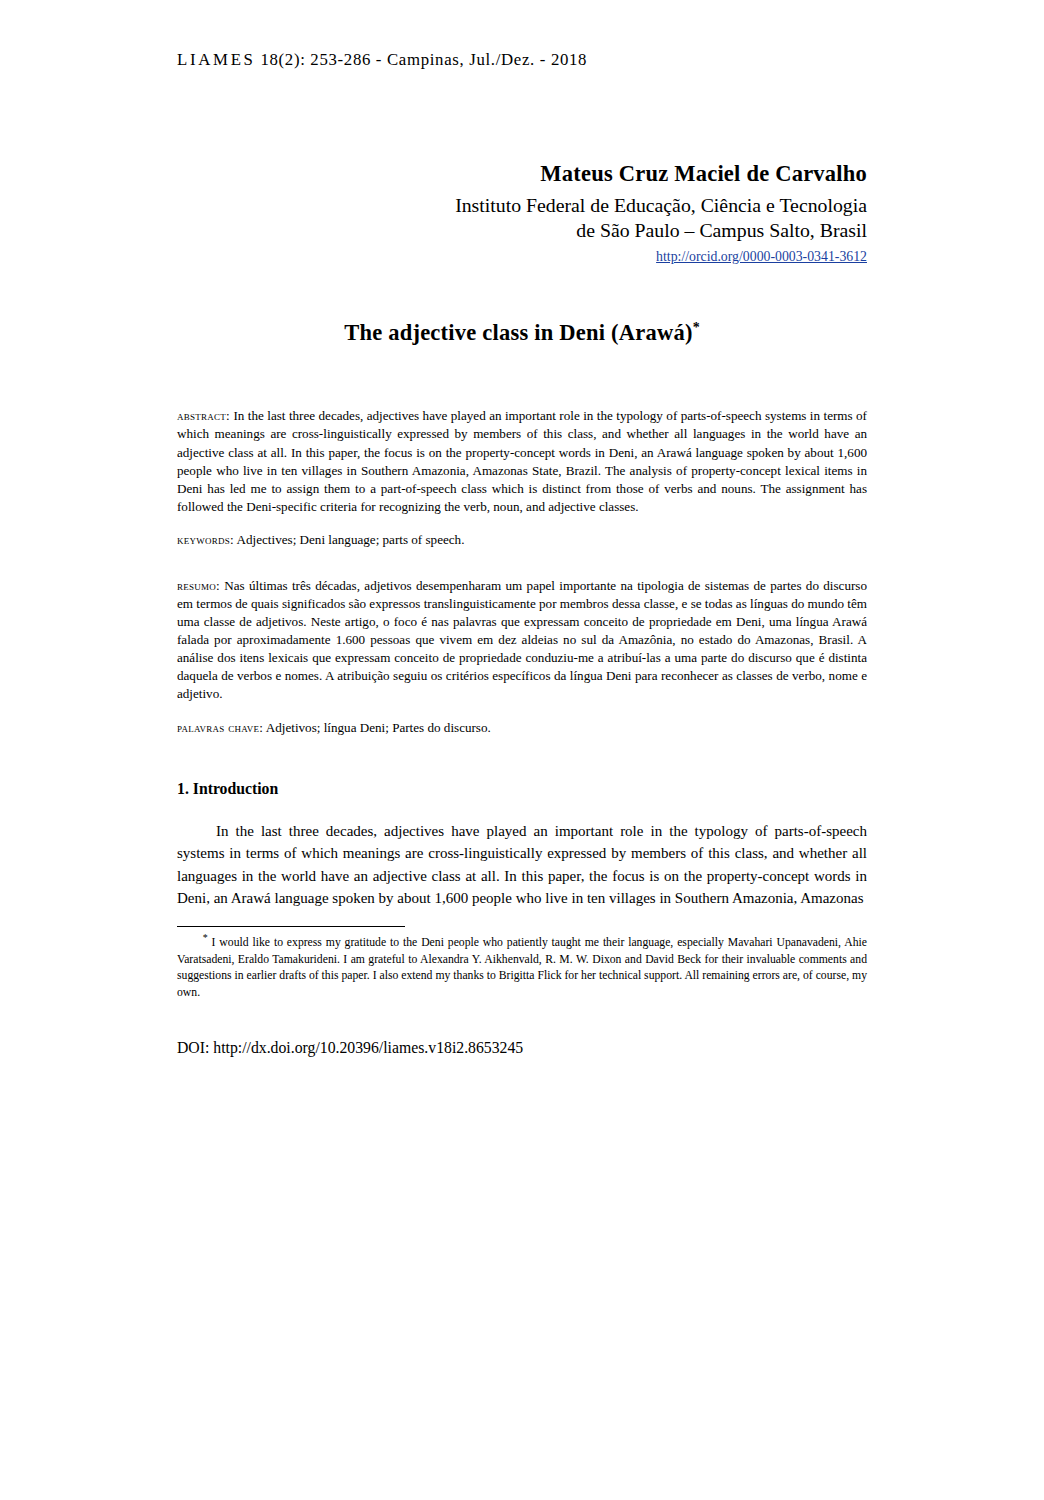LIAMES 18(2): 253-286 - Campinas, Jul./Dez. - 2018
Mateus Cruz Maciel de Carvalho
Instituto Federal de Educação, Ciência e Tecnologia
de São Paulo – Campus Salto, Brasil
http://orcid.org/0000-0003-0341-3612
The adjective class in Deni (Arawá)*
abstract: In the last three decades, adjectives have played an important role in the typology of parts-of-speech systems in terms of which meanings are cross-linguistically expressed by members of this class, and whether all languages in the world have an adjective class at all. In this paper, the focus is on the property-concept words in Deni, an Arawá language spoken by about 1,600 people who live in ten villages in Southern Amazonia, Amazonas State, Brazil. The analysis of property-concept lexical items in Deni has led me to assign them to a part-of-speech class which is distinct from those of verbs and nouns. The assignment has followed the Deni-specific criteria for recognizing the verb, noun, and adjective classes.
keywords: Adjectives; Deni language; parts of speech.
resumo: Nas últimas três décadas, adjetivos desempenharam um papel importante na tipologia de sistemas de partes do discurso em termos de quais significados são expressos translinguisticamente por membros dessa classe, e se todas as línguas do mundo têm uma classe de adjetivos. Neste artigo, o foco é nas palavras que expressam conceito de propriedade em Deni, uma língua Arawá falada por aproximadamente 1.600 pessoas que vivem em dez aldeias no sul da Amazônia, no estado do Amazonas, Brasil. A análise dos itens lexicais que expressam conceito de propriedade conduziu-me a atribuí-las a uma parte do discurso que é distinta daquela de verbos e nomes. A atribuição seguiu os critérios específicos da língua Deni para reconhecer as classes de verbo, nome e adjetivo.
palavras chave: Adjetivos; língua Deni; Partes do discurso.
1. Introduction
In the last three decades, adjectives have played an important role in the typology of parts-of-speech systems in terms of which meanings are cross-linguistically expressed by members of this class, and whether all languages in the world have an adjective class at all. In this paper, the focus is on the property-concept words in Deni, an Arawá language spoken by about 1,600 people who live in ten villages in Southern Amazonia, Amazonas
* I would like to express my gratitude to the Deni people who patiently taught me their language, especially Mavahari Upanavadeni, Ahie Varatsadeni, Eraldo Tamakurideni. I am grateful to Alexandra Y. Aikhenvald, R. M. W. Dixon and David Beck for their invaluable comments and suggestions in earlier drafts of this paper. I also extend my thanks to Brigitta Flick for her technical support. All remaining errors are, of course, my own.
DOI: http://dx.doi.org/10.20396/liames.v18i2.8653245